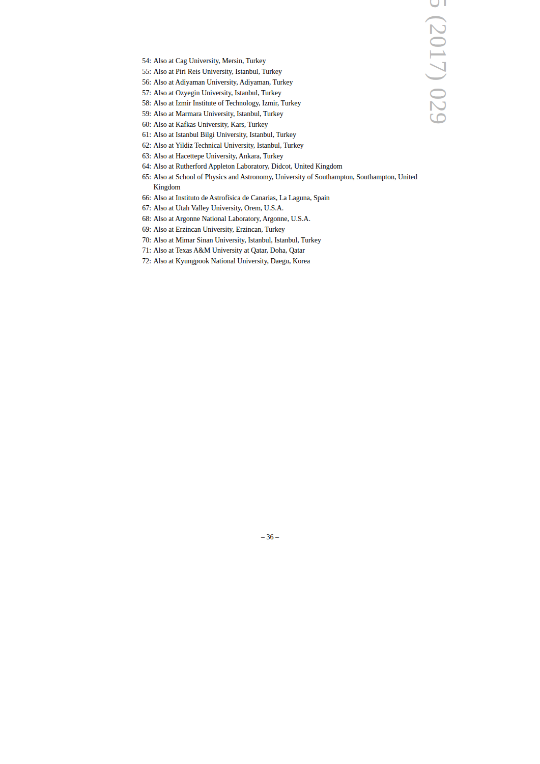JHEP05 (2017) 029
54: Also at Cag University, Mersin, Turkey
55: Also at Piri Reis University, Istanbul, Turkey
56: Also at Adiyaman University, Adiyaman, Turkey
57: Also at Ozyegin University, Istanbul, Turkey
58: Also at Izmir Institute of Technology, Izmir, Turkey
59: Also at Marmara University, Istanbul, Turkey
60: Also at Kafkas University, Kars, Turkey
61: Also at Istanbul Bilgi University, Istanbul, Turkey
62: Also at Yildiz Technical University, Istanbul, Turkey
63: Also at Hacettepe University, Ankara, Turkey
64: Also at Rutherford Appleton Laboratory, Didcot, United Kingdom
65: Also at School of Physics and Astronomy, University of Southampton, Southampton, United Kingdom
66: Also at Instituto de Astrofísica de Canarias, La Laguna, Spain
67: Also at Utah Valley University, Orem, U.S.A.
68: Also at Argonne National Laboratory, Argonne, U.S.A.
69: Also at Erzincan University, Erzincan, Turkey
70: Also at Mimar Sinan University, Istanbul, Istanbul, Turkey
71: Also at Texas A&M University at Qatar, Doha, Qatar
72: Also at Kyungpook National University, Daegu, Korea
– 36 –